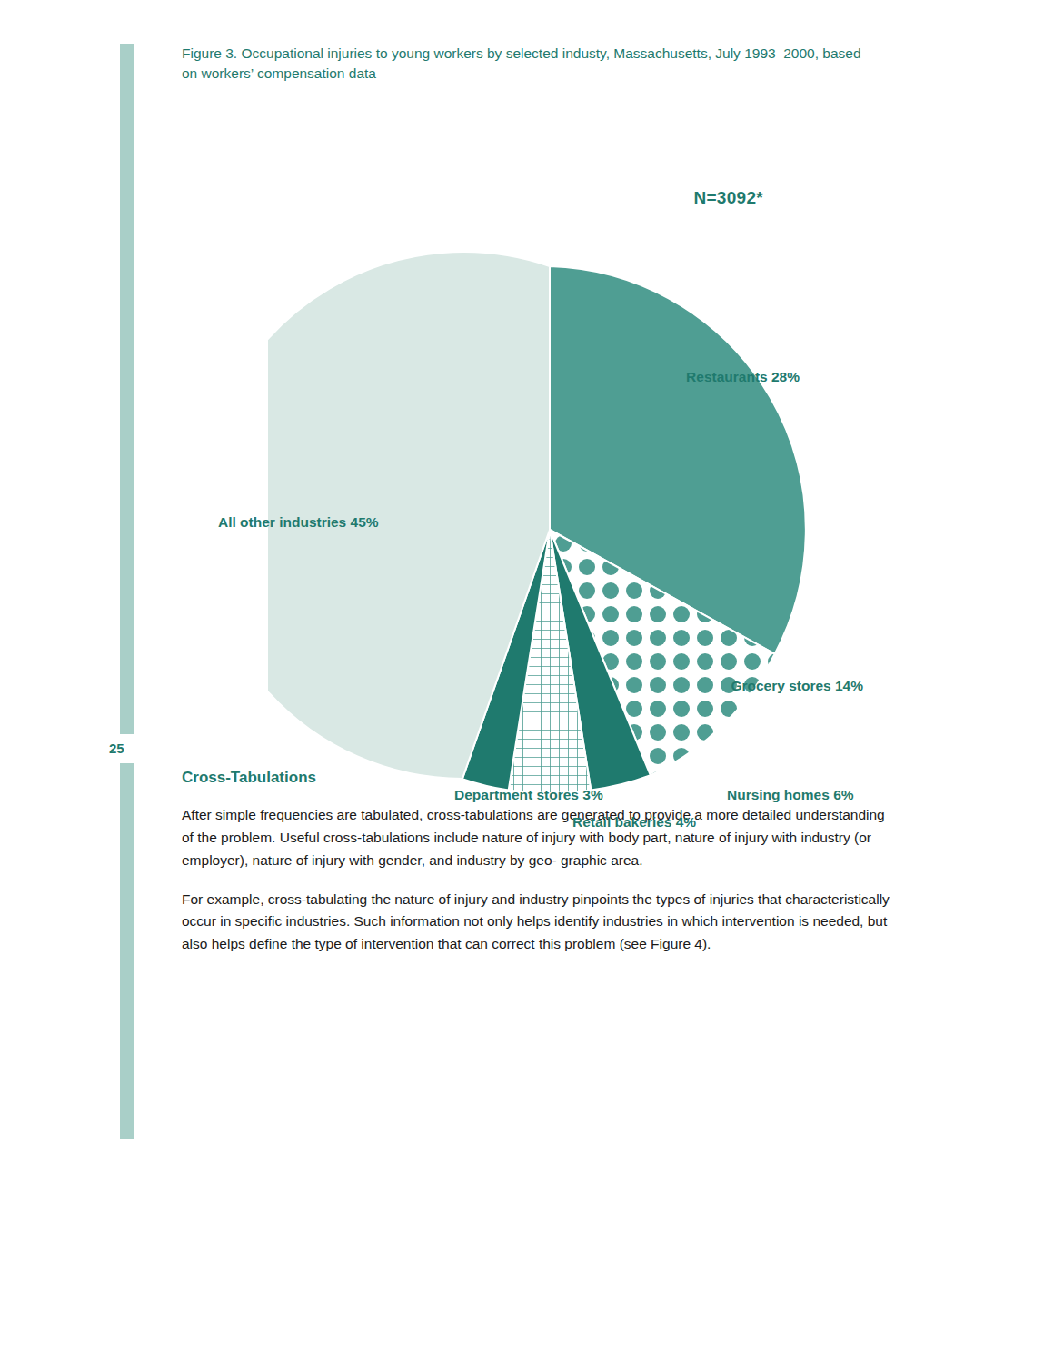25
Figure 3. Occupational injuries to young workers by selected industy, Massachusetts, July 1993–2000, based on workers’ compensation data
N=3092*
Restaurants 28%
Grocery stores 14%
Nursing homes 6%
Retail bakeries 4%
Department stores 3%
All other industries 45%
Cross-Tabulations
After simple frequencies are tabulated, cross-tabulations are generated to provide a more detailed understanding of the problem. Useful cross-tabulations include nature of injury with body part, nature of injury with industry (or employer), nature of injury with gender, and industry by geo- graphic area.
For example, cross-tabulating the nature of injury and industry pinpoints the types of injuries that characteristically occur in specific industries. Such information not only helps identify industries in which intervention is needed, but also helps define the type of intervention that can correct this problem (see Figure 4).